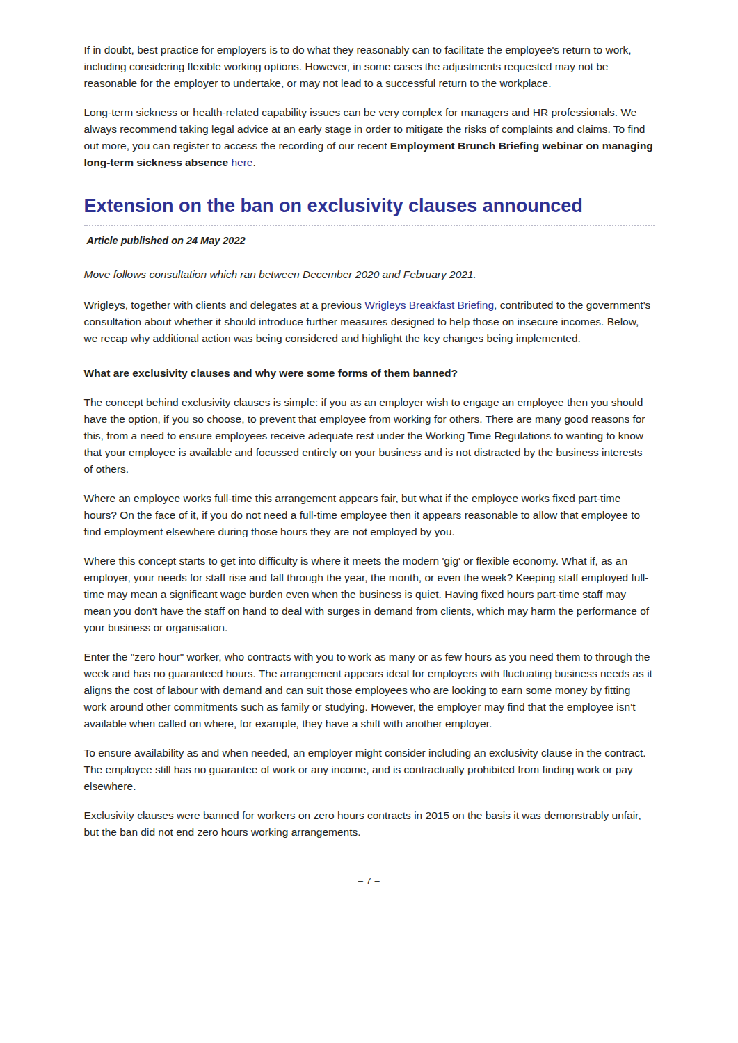If in doubt, best practice for employers is to do what they reasonably can to facilitate the employee's return to work, including considering flexible working options. However, in some cases the adjustments requested may not be reasonable for the employer to undertake, or may not lead to a successful return to the workplace.
Long-term sickness or health-related capability issues can be very complex for managers and HR professionals. We always recommend taking legal advice at an early stage in order to mitigate the risks of complaints and claims. To find out more, you can register to access the recording of our recent Employment Brunch Briefing webinar on managing long-term sickness absence here.
Extension on the ban on exclusivity clauses announced
Article published on 24 May 2022
Move follows consultation which ran between December 2020 and February 2021.
Wrigleys, together with clients and delegates at a previous Wrigleys Breakfast Briefing, contributed to the government's consultation about whether it should introduce further measures designed to help those on insecure incomes. Below, we recap why additional action was being considered and highlight the key changes being implemented.
What are exclusivity clauses and why were some forms of them banned?
The concept behind exclusivity clauses is simple: if you as an employer wish to engage an employee then you should have the option, if you so choose, to prevent that employee from working for others. There are many good reasons for this, from a need to ensure employees receive adequate rest under the Working Time Regulations to wanting to know that your employee is available and focussed entirely on your business and is not distracted by the business interests of others.
Where an employee works full-time this arrangement appears fair, but what if the employee works fixed part-time hours? On the face of it, if you do not need a full-time employee then it appears reasonable to allow that employee to find employment elsewhere during those hours they are not employed by you.
Where this concept starts to get into difficulty is where it meets the modern 'gig' or flexible economy. What if, as an employer, your needs for staff rise and fall through the year, the month, or even the week? Keeping staff employed full-time may mean a significant wage burden even when the business is quiet. Having fixed hours part-time staff may mean you don't have the staff on hand to deal with surges in demand from clients, which may harm the performance of your business or organisation.
Enter the "zero hour" worker, who contracts with you to work as many or as few hours as you need them to through the week and has no guaranteed hours. The arrangement appears ideal for employers with fluctuating business needs as it aligns the cost of labour with demand and can suit those employees who are looking to earn some money by fitting work around other commitments such as family or studying. However, the employer may find that the employee isn't available when called on where, for example, they have a shift with another employer.
To ensure availability as and when needed, an employer might consider including an exclusivity clause in the contract. The employee still has no guarantee of work or any income, and is contractually prohibited from finding work or pay elsewhere.
Exclusivity clauses were banned for workers on zero hours contracts in 2015 on the basis it was demonstrably unfair, but the ban did not end zero hours working arrangements.
– 7 –